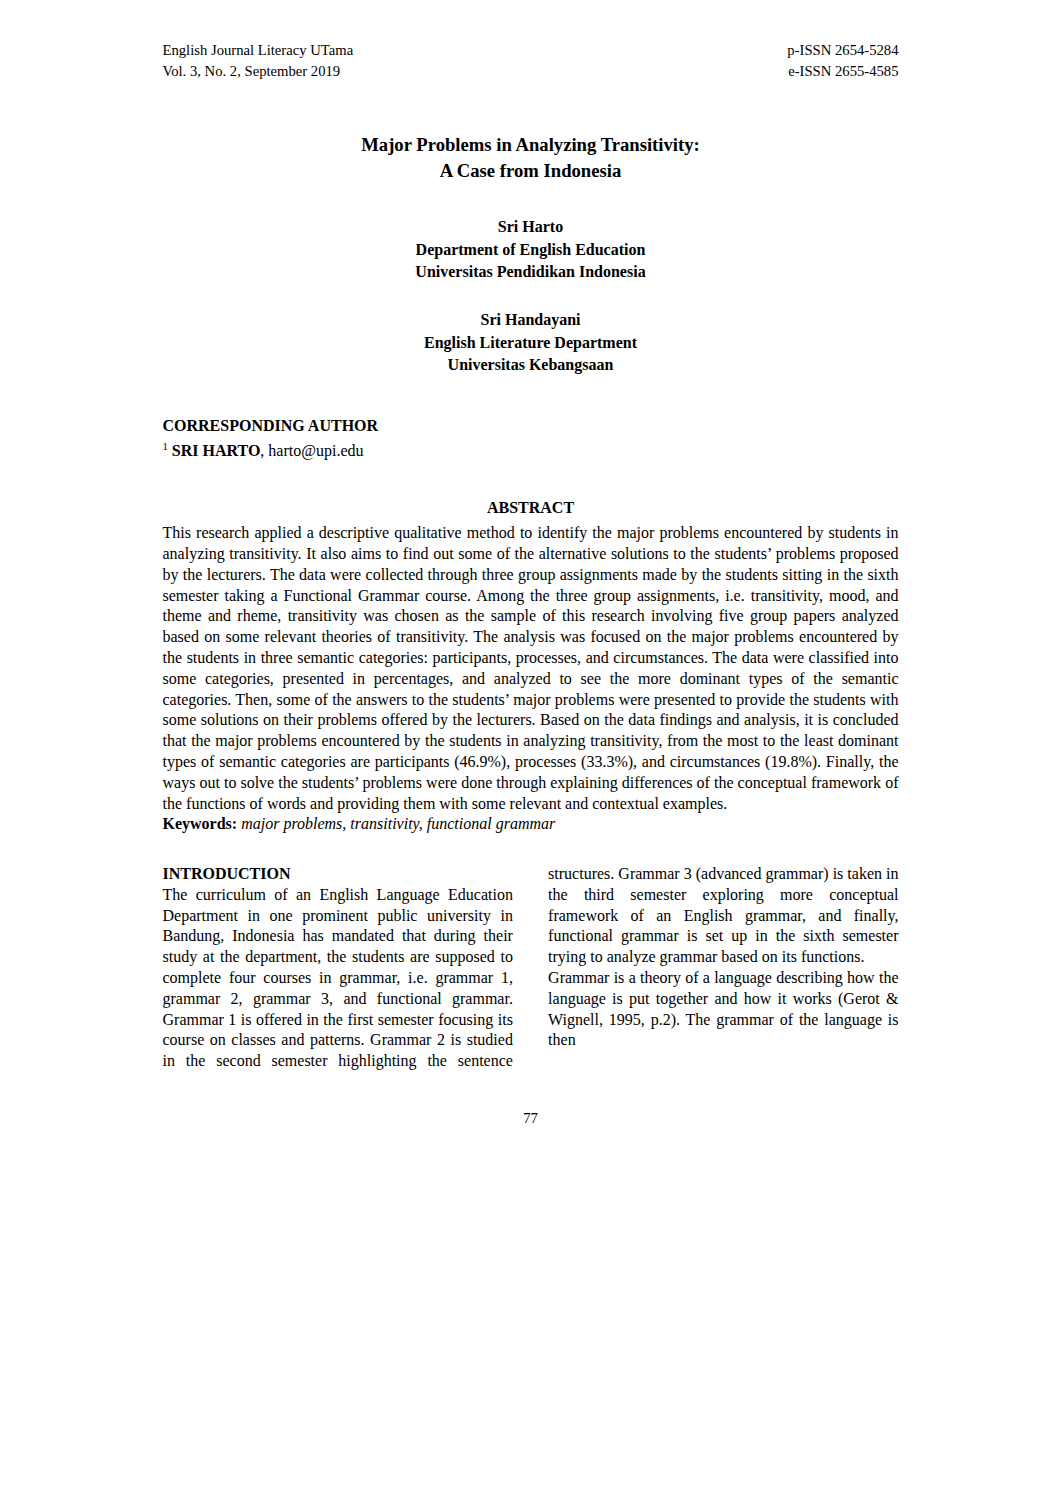English Journal Literacy UTama
Vol. 3, No. 2, September 2019
p-ISSN 2654-5284
e-ISSN 2655-4585
Major Problems in Analyzing Transitivity:
A Case from Indonesia
Sri Harto
Department of English Education
Universitas Pendidikan Indonesia
Sri Handayani
English Literature Department
Universitas Kebangsaan
Corresponding Author
1 SRI HARTO, harto@upi.edu
Abstract
This research applied a descriptive qualitative method to identify the major problems encountered by students in analyzing transitivity. It also aims to find out some of the alternative solutions to the students’ problems proposed by the lecturers. The data were collected through three group assignments made by the students sitting in the sixth semester taking a Functional Grammar course. Among the three group assignments, i.e. transitivity, mood, and theme and rheme, transitivity was chosen as the sample of this research involving five group papers analyzed based on some relevant theories of transitivity. The analysis was focused on the major problems encountered by the students in three semantic categories: participants, processes, and circumstances. The data were classified into some categories, presented in percentages, and analyzed to see the more dominant types of the semantic categories. Then, some of the answers to the students’ major problems were presented to provide the students with some solutions on their problems offered by the lecturers. Based on the data findings and analysis, it is concluded that the major problems encountered by the students in analyzing transitivity, from the most to the least dominant types of semantic categories are participants (46.9%), processes (33.3%), and circumstances (19.8%). Finally, the ways out to solve the students’ problems were done through explaining differences of the conceptual framework of the functions of words and providing them with some relevant and contextual examples.
Keywords: major problems, transitivity, functional grammar
Introduction
The curriculum of an English Language Education Department in one prominent public university in Bandung, Indonesia has mandated that during their study at the department, the students are supposed to complete four courses in grammar, i.e. grammar 1, grammar 2, grammar 3, and functional grammar. Grammar 1 is offered in the first semester focusing its course on classes and patterns. Grammar 2 is studied in the second semester highlighting the sentence structures. Grammar 3 (advanced grammar) is taken in the third semester exploring more conceptual framework of an English grammar, and finally, functional grammar is set up in the sixth semester trying to analyze grammar based on its functions.
Grammar is a theory of a language describing how the language is put together and how it works (Gerot & Wignell, 1995, p.2). The grammar of the language is then
77